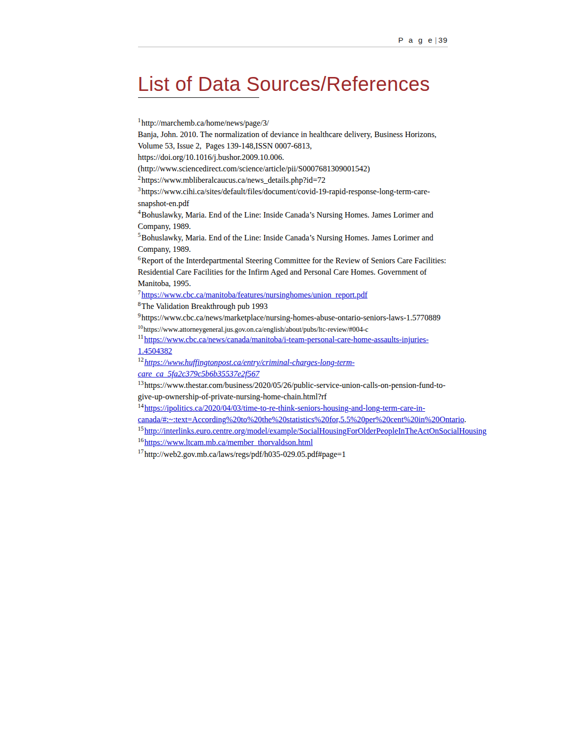P a g e|39
List of Data Sources/References
1 http://marchemb.ca/home/news/page/3/ Banja, John. 2010. The normalization of deviance in healthcare delivery, Business Horizons, Volume 53, Issue 2, Pages 139-148,ISSN 0007-6813, https://doi.org/10.1016/j.bushor.2009.10.006. (http://www.sciencedirect.com/science/article/pii/S0007681309001542)
2 https://www.mbliberalcaucus.ca/news_details.php?id=72
3 https://www.cihi.ca/sites/default/files/document/covid-19-rapid-response-long-term-care-snapshot-en.pdf
4 Bohuslawky, Maria. End of the Line: Inside Canada’s Nursing Homes. James Lorimer and Company, 1989.
5 Bohuslawky, Maria. End of the Line: Inside Canada’s Nursing Homes. James Lorimer and Company, 1989.
6 Report of the Interdepartmental Steering Committee for the Review of Seniors Care Facilities: Residential Care Facilities for the Infirm Aged and Personal Care Homes. Government of Manitoba, 1995.
7 https://www.cbc.ca/manitoba/features/nursinghomes/union_report.pdf
8 The Validation Breakthrough pub 1993
9 https://www.cbc.ca/news/marketplace/nursing-homes-abuse-ontario-seniors-laws-1.5770889
10 https://www.attorneygeneral.jus.gov.on.ca/english/about/pubs/ltc-review/#004-c
11 https://www.cbc.ca/news/canada/manitoba/i-team-personal-care-home-assaults-injuries-1.4504382
12 https://www.huffingtonpost.ca/entry/criminal-charges-long-term-care_ca_5fa2c379c5b6b35537e2f567
13 https://www.thestar.com/business/2020/05/26/public-service-union-calls-on-pension-fund-to-give-up-ownership-of-private-nursing-home-chain.html?rf
14 https://ipolitics.ca/2020/04/03/time-to-re-think-seniors-housing-and-long-term-care-in-canada/#:~:text=According%20to%20the%20statistics%20for,5.5%20per%20cent%20in%20Ontario.
15 http://interlinks.euro.centre.org/model/example/SocialHousingForOlderPeopleInTheActOnSocialHousing
16 https://www.ltcam.mb.ca/member_thorvaldson.html
17 http://web2.gov.mb.ca/laws/regs/pdf/h035-029.05.pdf#page=1